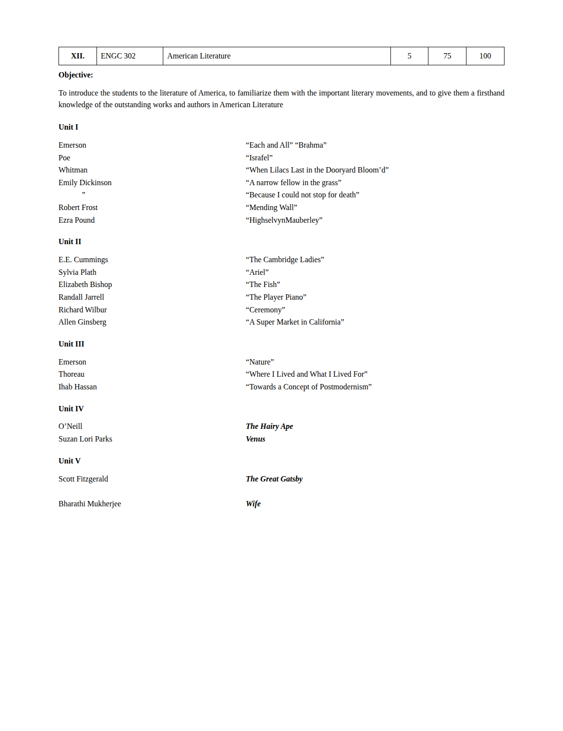| XII. | ENGC 302 | American Literature | 5 | 75 | 100 |
Objective:
To introduce the students to the literature of America, to familiarize them with the important literary movements, and to give them a firsthand knowledge of the outstanding works and authors in American Literature
Unit I
| Emerson | “Each and All” “Brahma” |
| Poe | “Israfel” |
| Whitman | “When Lilacs Last in the Dooryard Bloom’d” |
| Emily Dickinson | “A narrow fellow in the grass” |
| ” | “Because I could not stop for death” |
| Robert Frost | “Mending Wall” |
| Ezra Pound | “HighselvynMauberley” |
Unit II
| E.E. Cummings | “The Cambridge Ladies” |
| Sylvia Plath | “Ariel” |
| Elizabeth Bishop | “The Fish” |
| Randall Jarrell | “The Player Piano” |
| Richard Wilbur | “Ceremony” |
| Allen Ginsberg | “A Super Market in California” |
Unit III
| Emerson | “Nature” |
| Thoreau | “Where I Lived and What I Lived For” |
| Ihab Hassan | “Towards a Concept of Postmodernism” |
Unit IV
| O’Neill | The Hairy Ape |
| Suzan Lori Parks | Venus |
Unit V
| Scott Fitzgerald | The Great Gatsby |
| Bharathi Mukherjee | Wife |